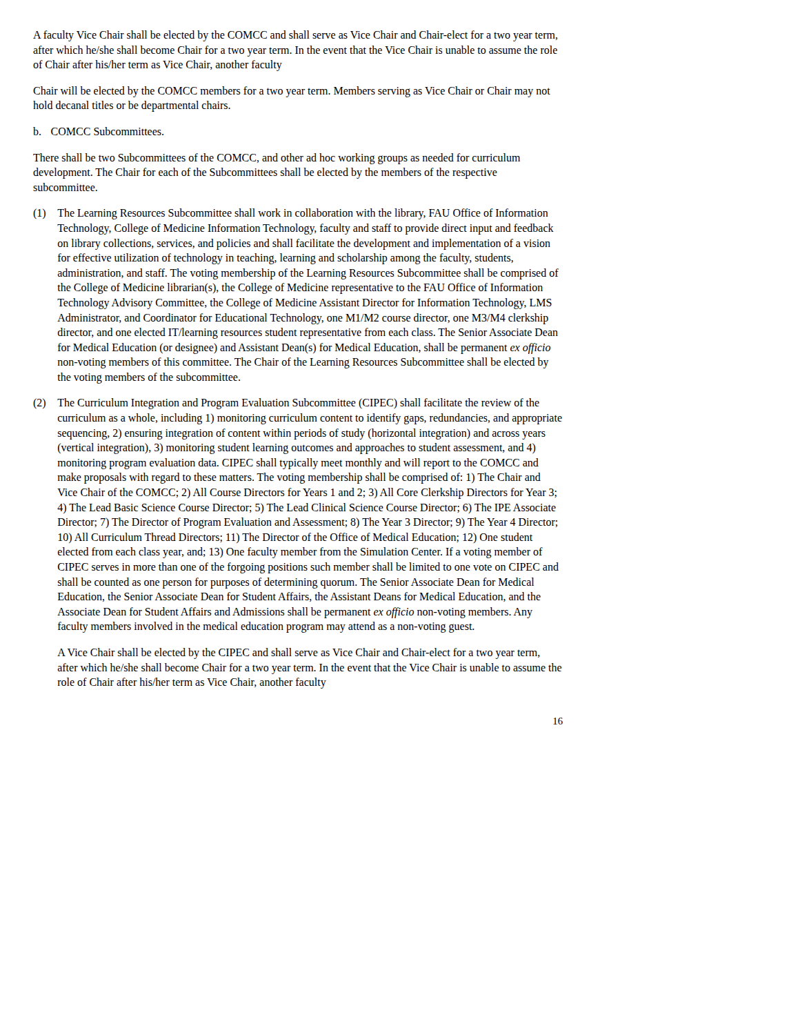A faculty Vice Chair shall be elected by the COMCC and shall serve as Vice Chair and Chair-elect for a two year term, after which he/she shall become Chair for a two year term. In the event that the Vice Chair is unable to assume the role of Chair after his/her term as Vice Chair, another faculty
Chair will be elected by the COMCC members for a two year term. Members serving as Vice Chair or Chair may not hold decanal titles or be departmental chairs.
b. COMCC Subcommittees.
There shall be two Subcommittees of the COMCC, and other ad hoc working groups as needed for curriculum development. The Chair for each of the Subcommittees shall be elected by the members of the respective subcommittee.
(1) The Learning Resources Subcommittee shall work in collaboration with the library, FAU Office of Information Technology, College of Medicine Information Technology, faculty and staff to provide direct input and feedback on library collections, services, and policies and shall facilitate the development and implementation of a vision for effective utilization of technology in teaching, learning and scholarship among the faculty, students, administration, and staff. The voting membership of the Learning Resources Subcommittee shall be comprised of the College of Medicine librarian(s), the College of Medicine representative to the FAU Office of Information Technology Advisory Committee, the College of Medicine Assistant Director for Information Technology, LMS Administrator, and Coordinator for Educational Technology, one M1/M2 course director, one M3/M4 clerkship director, and one elected IT/learning resources student representative from each class. The Senior Associate Dean for Medical Education (or designee) and Assistant Dean(s) for Medical Education, shall be permanent ex officio non-voting members of this committee. The Chair of the Learning Resources Subcommittee shall be elected by the voting members of the subcommittee.
(2) The Curriculum Integration and Program Evaluation Subcommittee (CIPEC) shall facilitate the review of the curriculum as a whole, including 1) monitoring curriculum content to identify gaps, redundancies, and appropriate sequencing, 2) ensuring integration of content within periods of study (horizontal integration) and across years (vertical integration), 3) monitoring student learning outcomes and approaches to student assessment, and 4) monitoring program evaluation data. CIPEC shall typically meet monthly and will report to the COMCC and make proposals with regard to these matters. The voting membership shall be comprised of: 1) The Chair and Vice Chair of the COMCC; 2) All Course Directors for Years 1 and 2; 3) All Core Clerkship Directors for Year 3; 4) The Lead Basic Science Course Director; 5) The Lead Clinical Science Course Director; 6) The IPE Associate Director; 7) The Director of Program Evaluation and Assessment; 8) The Year 3 Director; 9) The Year 4 Director; 10) All Curriculum Thread Directors; 11) The Director of the Office of Medical Education; 12) One student elected from each class year, and; 13) One faculty member from the Simulation Center. If a voting member of CIPEC serves in more than one of the forgoing positions such member shall be limited to one vote on CIPEC and shall be counted as one person for purposes of determining quorum. The Senior Associate Dean for Medical Education, the Senior Associate Dean for Student Affairs, the Assistant Deans for Medical Education, and the Associate Dean for Student Affairs and Admissions shall be permanent ex officio non-voting members. Any faculty members involved in the medical education program may attend as a non-voting guest.
A Vice Chair shall be elected by the CIPEC and shall serve as Vice Chair and Chair-elect for a two year term, after which he/she shall become Chair for a two year term. In the event that the Vice Chair is unable to assume the role of Chair after his/her term as Vice Chair, another faculty
16